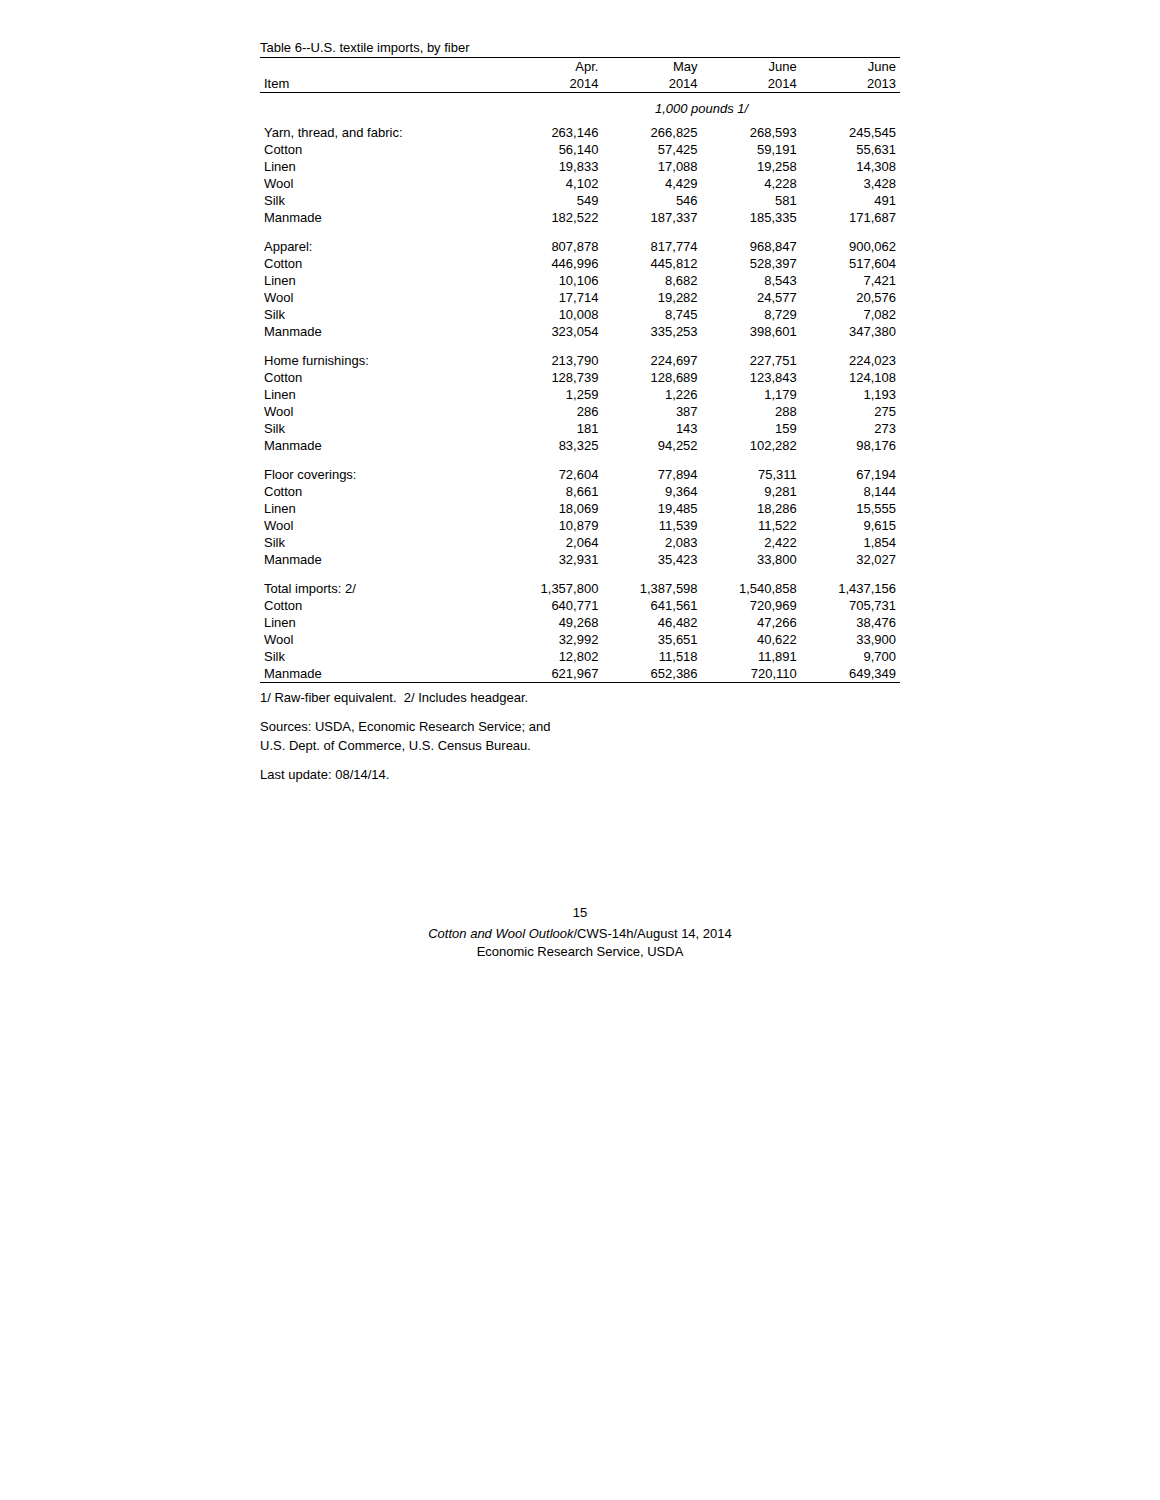Table 6--U.S. textile imports, by fiber
| | Apr. | May | June | June |
| --- | --- | --- | --- | --- |
| Item | 2014 | 2014 | 2014 | 2013 |
| | 1,000 pounds 1/ |
| Yarn, thread, and fabric: | 263,146 | 266,825 | 268,593 | 245,545 |
| Cotton | 56,140 | 57,425 | 59,191 | 55,631 |
| Linen | 19,833 | 17,088 | 19,258 | 14,308 |
| Wool | 4,102 | 4,429 | 4,228 | 3,428 |
| Silk | 549 | 546 | 581 | 491 |
| Manmade | 182,522 | 187,337 | 185,335 | 171,687 |
| Apparel: | 807,878 | 817,774 | 968,847 | 900,062 |
| Cotton | 446,996 | 445,812 | 528,397 | 517,604 |
| Linen | 10,106 | 8,682 | 8,543 | 7,421 |
| Wool | 17,714 | 19,282 | 24,577 | 20,576 |
| Silk | 10,008 | 8,745 | 8,729 | 7,082 |
| Manmade | 323,054 | 335,253 | 398,601 | 347,380 |
| Home furnishings: | 213,790 | 224,697 | 227,751 | 224,023 |
| Cotton | 128,739 | 128,689 | 123,843 | 124,108 |
| Linen | 1,259 | 1,226 | 1,179 | 1,193 |
| Wool | 286 | 387 | 288 | 275 |
| Silk | 181 | 143 | 159 | 273 |
| Manmade | 83,325 | 94,252 | 102,282 | 98,176 |
| Floor coverings: | 72,604 | 77,894 | 75,311 | 67,194 |
| Cotton | 8,661 | 9,364 | 9,281 | 8,144 |
| Linen | 18,069 | 19,485 | 18,286 | 15,555 |
| Wool | 10,879 | 11,539 | 11,522 | 9,615 |
| Silk | 2,064 | 2,083 | 2,422 | 1,854 |
| Manmade | 32,931 | 35,423 | 33,800 | 32,027 |
| Total imports: 2/ | 1,357,800 | 1,387,598 | 1,540,858 | 1,437,156 |
| Cotton | 640,771 | 641,561 | 720,969 | 705,731 |
| Linen | 49,268 | 46,482 | 47,266 | 38,476 |
| Wool | 32,992 | 35,651 | 40,622 | 33,900 |
| Silk | 12,802 | 11,518 | 11,891 | 9,700 |
| Manmade | 621,967 | 652,386 | 720,110 | 649,349 |
1/ Raw-fiber equivalent. 2/ Includes headgear.
Sources: USDA, Economic Research Service; and
U.S. Dept. of Commerce, U.S. Census Bureau.
Last update: 08/14/14.
15
Cotton and Wool Outlook/CWS-14h/August 14, 2014
Economic Research Service, USDA